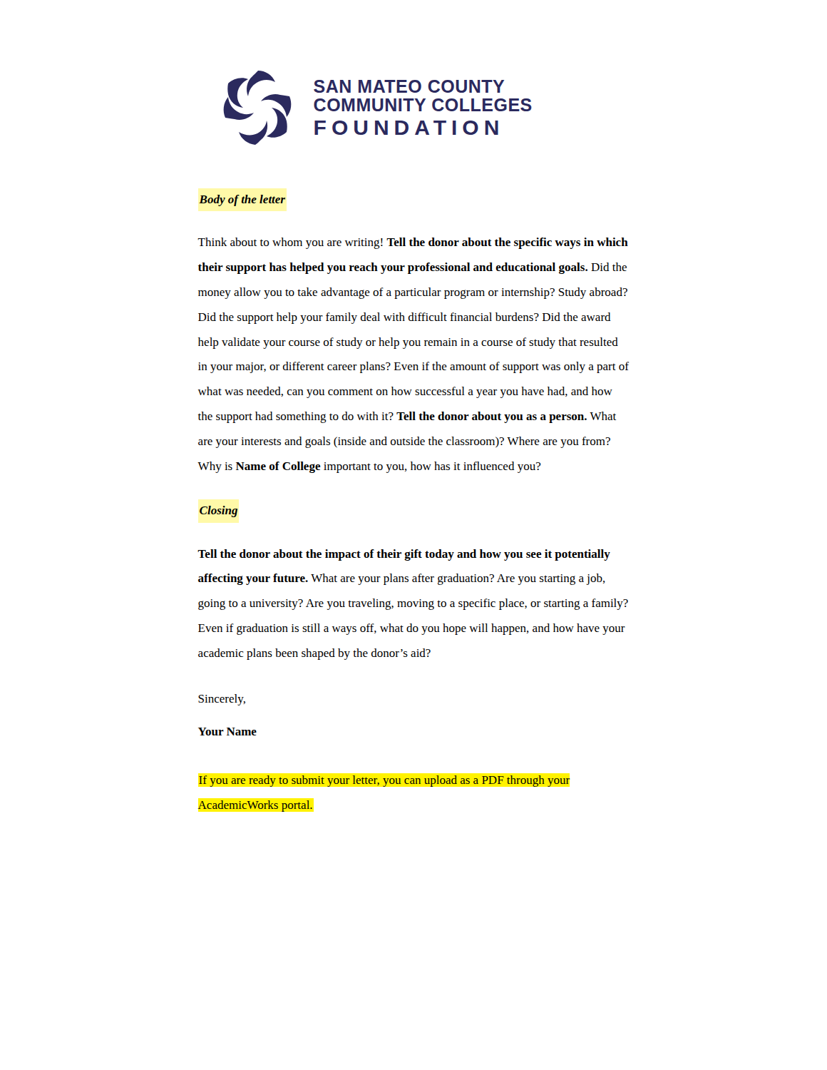SAN MATEO COUNTY
COMMUNITY COLLEGES
FOUNDATION
Body of the letter
Think about to whom you are writing! Tell the donor about the specific ways in which their support has helped you reach your professional and educational goals. Did the money allow you to take advantage of a particular program or internship? Study abroad? Did the support help your family deal with difficult financial burdens? Did the award help validate your course of study or help you remain in a course of study that resulted in your major, or different career plans? Even if the amount of support was only a part of what was needed, can you comment on how successful a year you have had, and how the support had something to do with it? Tell the donor about you as a person. What are your interests and goals (inside and outside the classroom)? Where are you from? Why is Name of College important to you, how has it influenced you?
Closing
Tell the donor about the impact of their gift today and how you see it potentially affecting your future. What are your plans after graduation? Are you starting a job, going to a university? Are you traveling, moving to a specific place, or starting a family? Even if graduation is still a ways off, what do you hope will happen, and how have your academic plans been shaped by the donor’s aid?
Sincerely,
Your Name
If you are ready to submit your letter, you can upload as a PDF through your AcademicWorks portal.